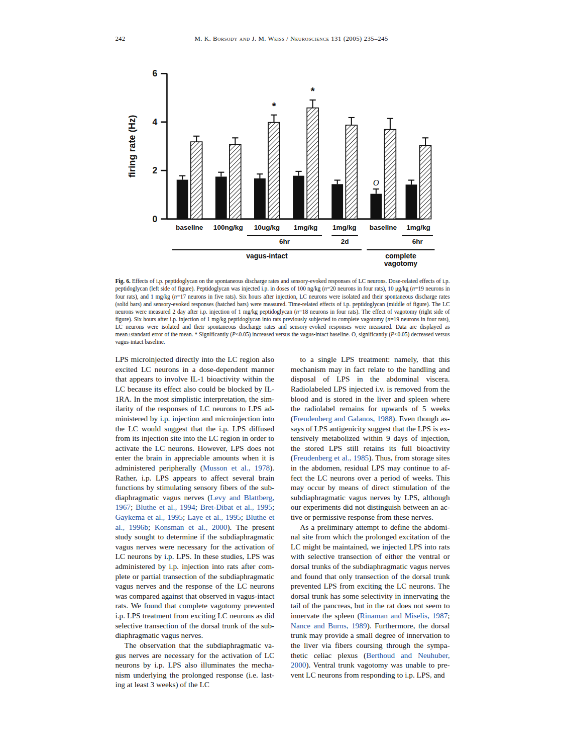242 M. K. Borsody and J. M. Weiss / Neuroscience 131 (2005) 235–245
0 2 4 6 firing rate (Hz) * * O baseline 100ng/kg 10ug/kg 1mg/kg 1mg/kg baseline 1mg/kg 6hr 2d 6hr vagus-intact complete vagotomy
Fig. 6. Effects of i.p. peptidoglycan on the spontaneous discharge rates and sensory-evoked responses of LC neurons. Dose-related effects of i.p. peptidoglycan (left side of figure). Peptidoglycan was injected i.p. in doses of 100 ng/kg (n=20 neurons in four rats), 10 μg/kg (n=19 neurons in four rats), and 1 mg/kg (n=17 neurons in five rats). Six hours after injection, LC neurons were isolated and their spontaneous discharge rates (solid bars) and sensory-evoked responses (hatched bars) were measured. Time-related effects of i.p. peptidoglycan (middle of figure). The LC neurons were measured 2 day after i.p. injection of 1 mg/kg peptidoglycan (n=18 neurons in four rats). The effect of vagotomy (right side of figure). Six hours after i.p. injection of 1 mg/kg peptidoglycan into rats previously subjected to complete vagotomy (n=19 neurons in four rats), LC neurons were isolated and their spontaneous discharge rates and sensory-evoked responses were measured. Data are displayed as mean±standard error of the mean. * Significantly (P<0.05) increased versus the vagus-intact baseline. O, significantly (P<0.05) decreased versus vagus-intact baseline.
LPS microinjected directly into the LC region also excited LC neurons in a dose-dependent manner that appears to involve IL-1 bioactivity within the LC because its effect also could be blocked by IL-1RA. In the most simplistic interpretation, the similarity of the responses of LC neurons to LPS administered by i.p. injection and microinjection into the LC would suggest that the i.p. LPS diffused from its injection site into the LC region in order to activate the LC neurons. However, LPS does not enter the brain in appreciable amounts when it is administered peripherally (Musson et al., 1978). Rather, i.p. LPS appears to affect several brain functions by stimulating sensory fibers of the subdiaphragmatic vagus nerves (Levy and Blattberg, 1967; Bluthe et al., 1994; Bret-Dibat et al., 1995; Gaykema et al., 1995; Laye et al., 1995; Bluthe et al., 1996b; Konsman et al., 2000). The present study sought to determine if the subdiaphragmatic vagus nerves were necessary for the activation of LC neurons by i.p. LPS. In these studies, LPS was administered by i.p. injection into rats after complete or partial transection of the subdiaphragmatic vagus nerves and the response of the LC neurons was compared against that observed in vagus-intact rats. We found that complete vagotomy prevented i.p. LPS treatment from exciting LC neurons as did selective transection of the dorsal trunk of the subdiaphragmatic vagus nerves.
The observation that the subdiaphragmatic vagus nerves are necessary for the activation of LC neurons by i.p. LPS also illuminates the mechanism underlying the prolonged response (i.e. lasting at least 3 weeks) of the LC
to a single LPS treatment: namely, that this mechanism may in fact relate to the handling and disposal of LPS in the abdominal viscera. Radiolabeled LPS injected i.v. is removed from the blood and is stored in the liver and spleen where the radiolabel remains for upwards of 5 weeks (Freudenberg and Galanos, 1988). Even though assays of LPS antigenicity suggest that the LPS is extensively metabolized within 9 days of injection, the stored LPS still retains its full bioactivity (Freudenberg et al., 1985). Thus, from storage sites in the abdomen, residual LPS may continue to affect the LC neurons over a period of weeks. This may occur by means of direct stimulation of the subdiaphragmatic vagus nerves by LPS, although our experiments did not distinguish between an active or permissive response from these nerves.
As a preliminary attempt to define the abdominal site from which the prolonged excitation of the LC might be maintained, we injected LPS into rats with selective transection of either the ventral or dorsal trunks of the subdiaphragmatic vagus nerves and found that only transection of the dorsal trunk prevented LPS from exciting the LC neurons. The dorsal trunk has some selectivity in innervating the tail of the pancreas, but in the rat does not seem to innervate the spleen (Rinaman and Miselis, 1987; Nance and Burns, 1989). Furthermore, the dorsal trunk may provide a small degree of innervation to the liver via fibers coursing through the sympathetic celiac plexus (Berthoud and Neuhuber, 2000). Ventral trunk vagotomy was unable to prevent LC neurons from responding to i.p. LPS, and